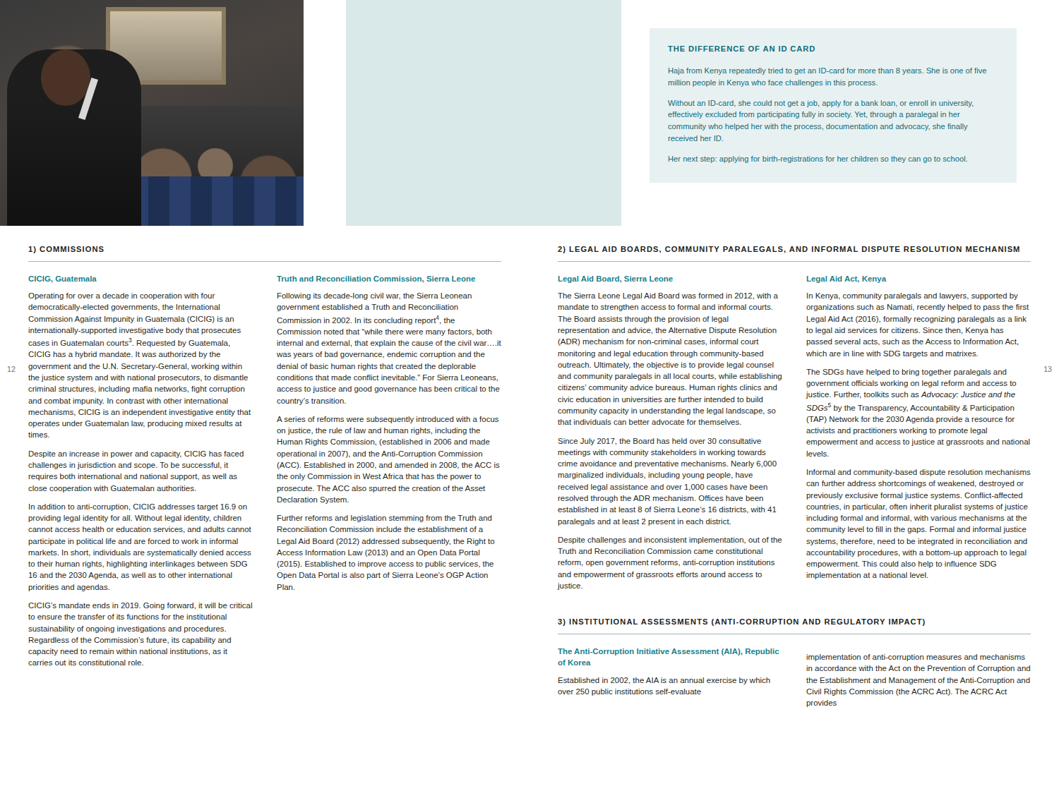The difference of an ID card
Haja from Kenya repeatedly tried to get an ID-card for more than 8 years. She is one of five million people in Kenya who face challenges in this process.
Without an ID-card, she could not get a job, apply for a bank loan, or enroll in university, effectively excluded from participating fully in society. Yet, through a paralegal in her community who helped her with the process, documentation and advocacy, she finally received her ID.
Her next step: applying for birth-registrations for her children so they can go to school.
12
1) Commissions
CICIG, Guatemala
Operating for over a decade in cooperation with four democratically-elected governments, the International Commission Against Impunity in Guatemala (CICIG) is an internationally-supported investigative body that prosecutes cases in Guatemalan courts3. Requested by Guatemala, CICIG has a hybrid mandate. It was authorized by the government and the U.N. Secretary-General, working within the justice system and with national prosecutors, to dismantle criminal structures, including mafia networks, fight corruption and combat impunity. In contrast with other international mechanisms, CICIG is an independent investigative entity that operates under Guatemalan law, producing mixed results at times.
Despite an increase in power and capacity, CICIG has faced challenges in jurisdiction and scope. To be successful, it requires both international and national support, as well as close cooperation with Guatemalan authorities.
In addition to anti-corruption, CICIG addresses target 16.9 on providing legal identity for all. Without legal identity, children cannot access health or education services, and adults cannot participate in political life and are forced to work in informal markets. In short, individuals are systematically denied access to their human rights, highlighting interlinkages between SDG 16 and the 2030 Agenda, as well as to other international priorities and agendas.
CICIG’s mandate ends in 2019. Going forward, it will be critical to ensure the transfer of its functions for the institutional sustainability of ongoing investigations and procedures. Regardless of the Commission’s future, its capability and capacity need to remain within national institutions, as it carries out its constitutional role.
Truth and Reconciliation Commission, Sierra Leone
Following its decade-long civil war, the Sierra Leonean government established a Truth and Reconciliation Commission in 2002. In its concluding report4, the Commission noted that “while there were many factors, both internal and external, that explain the cause of the civil war….it was years of bad governance, endemic corruption and the denial of basic human rights that created the deplorable conditions that made conflict inevitable.” For Sierra Leoneans, access to justice and good governance has been critical to the country’s transition.
A series of reforms were subsequently introduced with a focus on justice, the rule of law and human rights, including the Human Rights Commission, (established in 2006 and made operational in 2007), and the Anti-Corruption Commission (ACC). Established in 2000, and amended in 2008, the ACC is the only Commission in West Africa that has the power to prosecute. The ACC also spurred the creation of the Asset Declaration System.
Further reforms and legislation stemming from the Truth and Reconciliation Commission include the establishment of a Legal Aid Board (2012) addressed subsequently, the Right to Access Information Law (2013) and an Open Data Portal (2015). Established to improve access to public services, the Open Data Portal is also part of Sierra Leone’s OGP Action Plan.
13
2) Legal aid boards, community paralegals, and informal dispute resolution mechanism
Legal Aid Board, Sierra Leone
The Sierra Leone Legal Aid Board was formed in 2012, with a mandate to strengthen access to formal and informal courts. The Board assists through the provision of legal representation and advice, the Alternative Dispute Resolution (ADR) mechanism for non-criminal cases, informal court monitoring and legal education through community-based outreach. Ultimately, the objective is to provide legal counsel and community paralegals in all local courts, while establishing citizens’ community advice bureaus. Human rights clinics and civic education in universities are further intended to build community capacity in understanding the legal landscape, so that individuals can better advocate for themselves.
Since July 2017, the Board has held over 30 consultative meetings with community stakeholders in working towards crime avoidance and preventative mechanisms. Nearly 6,000 marginalized individuals, including young people, have received legal assistance and over 1,000 cases have been resolved through the ADR mechanism. Offices have been established in at least 8 of Sierra Leone’s 16 districts, with 41 paralegals and at least 2 present in each district.
Despite challenges and inconsistent implementation, out of the Truth and Reconciliation Commission came constitutional reform, open government reforms, anti-corruption institutions and empowerment of grassroots efforts around access to justice.
Legal Aid Act, Kenya
In Kenya, community paralegals and lawyers, supported by organizations such as Namati, recently helped to pass the first Legal Aid Act (2016), formally recognizing paralegals as a link to legal aid services for citizens. Since then, Kenya has passed several acts, such as the Access to Information Act, which are in line with SDG targets and matrixes.
The SDGs have helped to bring together paralegals and government officials working on legal reform and access to justice. Further, toolkits such as Advocacy: Justice and the SDGs5 by the Transparency, Accountability & Participation (TAP) Network for the 2030 Agenda provide a resource for activists and practitioners working to promote legal empowerment and access to justice at grassroots and national levels.
Informal and community-based dispute resolution mechanisms can further address shortcomings of weakened, destroyed or previously exclusive formal justice systems. Conflict-affected countries, in particular, often inherit pluralist systems of justice including formal and informal, with various mechanisms at the community level to fill in the gaps. Formal and informal justice systems, therefore, need to be integrated in reconciliation and accountability procedures, with a bottom-up approach to legal empowerment. This could also help to influence SDG implementation at a national level.
3) Institutional assessments (anti-corruption and regulatory impact)
The Anti-Corruption Initiative Assessment (AIA), Republic of Korea
Established in 2002, the AIA is an annual exercise by which over 250 public institutions self-evaluate
implementation of anti-corruption measures and mechanisms in accordance with the Act on the Prevention of Corruption and the Establishment and Management of the Anti-Corruption and Civil Rights Commission (the ACRC Act). The ACRC Act provides